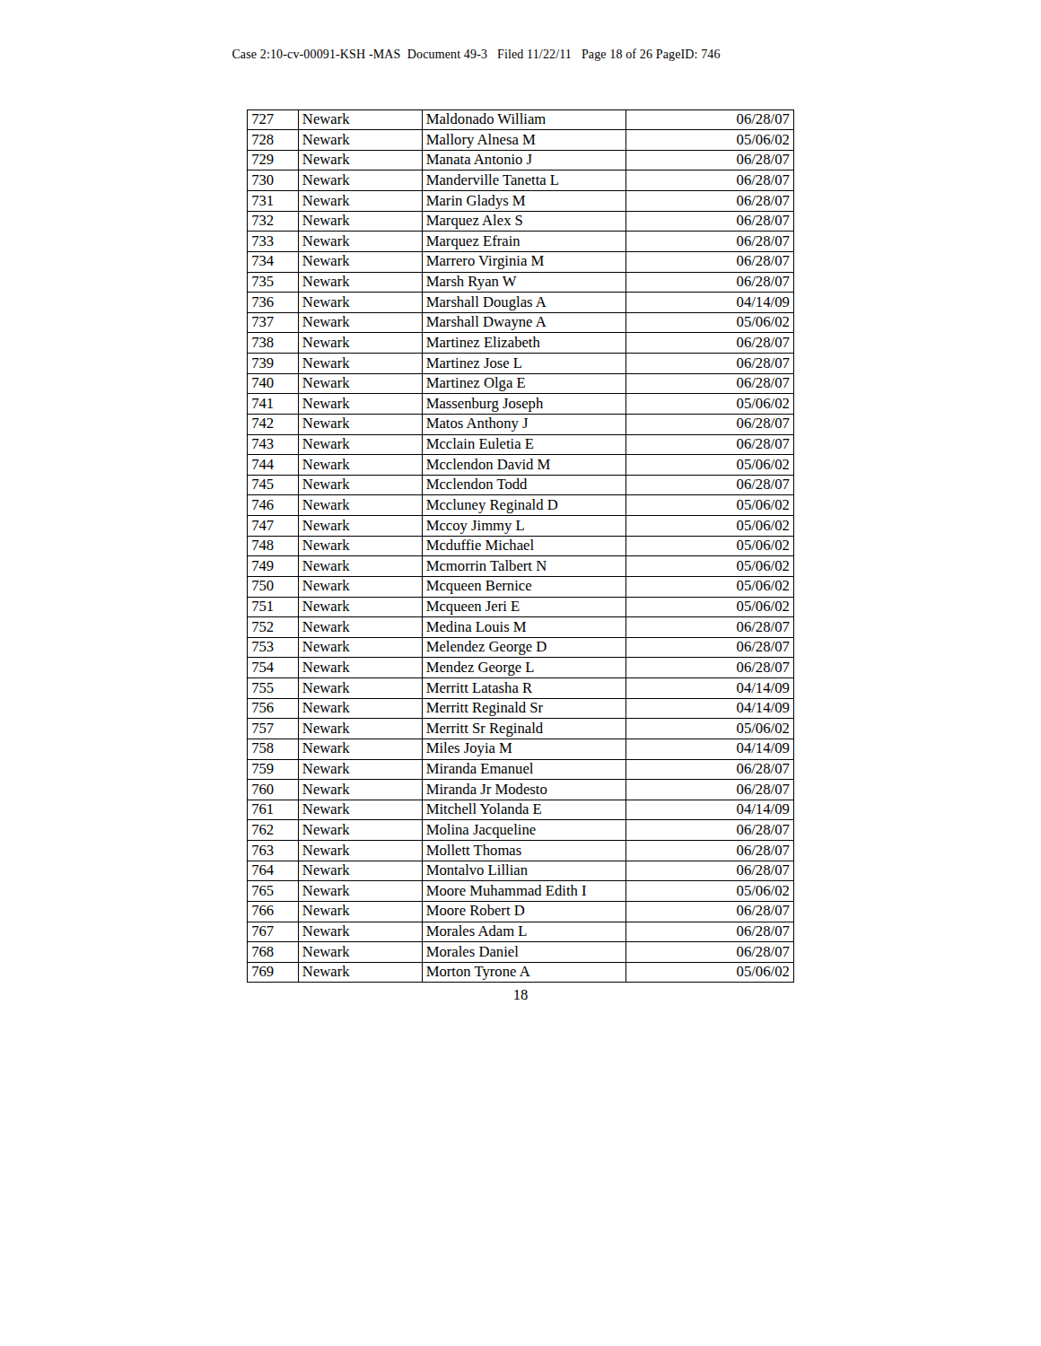Case 2:10-cv-00091-KSH -MAS Document 49-3 Filed 11/22/11 Page 18 of 26 PageID: 746
| 727 | Newark | Maldonado William | 06/28/07 |
| 728 | Newark | Mallory Alnesa M | 05/06/02 |
| 729 | Newark | Manata Antonio J | 06/28/07 |
| 730 | Newark | Manderville Tanetta L | 06/28/07 |
| 731 | Newark | Marin Gladys M | 06/28/07 |
| 732 | Newark | Marquez Alex S | 06/28/07 |
| 733 | Newark | Marquez Efrain | 06/28/07 |
| 734 | Newark | Marrero Virginia M | 06/28/07 |
| 735 | Newark | Marsh Ryan W | 06/28/07 |
| 736 | Newark | Marshall Douglas A | 04/14/09 |
| 737 | Newark | Marshall Dwayne A | 05/06/02 |
| 738 | Newark | Martinez Elizabeth | 06/28/07 |
| 739 | Newark | Martinez Jose L | 06/28/07 |
| 740 | Newark | Martinez Olga E | 06/28/07 |
| 741 | Newark | Massenburg Joseph | 05/06/02 |
| 742 | Newark | Matos Anthony J | 06/28/07 |
| 743 | Newark | Mcclain Euletia E | 06/28/07 |
| 744 | Newark | Mcclendon David M | 05/06/02 |
| 745 | Newark | Mcclendon Todd | 06/28/07 |
| 746 | Newark | Mccluney Reginald D | 05/06/02 |
| 747 | Newark | Mccoy Jimmy L | 05/06/02 |
| 748 | Newark | Mcduffie Michael | 05/06/02 |
| 749 | Newark | Mcmorrin Talbert N | 05/06/02 |
| 750 | Newark | Mcqueen Bernice | 05/06/02 |
| 751 | Newark | Mcqueen Jeri E | 05/06/02 |
| 752 | Newark | Medina Louis M | 06/28/07 |
| 753 | Newark | Melendez George D | 06/28/07 |
| 754 | Newark | Mendez George L | 06/28/07 |
| 755 | Newark | Merritt Latasha R | 04/14/09 |
| 756 | Newark | Merritt Reginald Sr | 04/14/09 |
| 757 | Newark | Merritt Sr Reginald | 05/06/02 |
| 758 | Newark | Miles Joyia M | 04/14/09 |
| 759 | Newark | Miranda Emanuel | 06/28/07 |
| 760 | Newark | Miranda Jr Modesto | 06/28/07 |
| 761 | Newark | Mitchell Yolanda E | 04/14/09 |
| 762 | Newark | Molina Jacqueline | 06/28/07 |
| 763 | Newark | Mollett Thomas | 06/28/07 |
| 764 | Newark | Montalvo Lillian | 06/28/07 |
| 765 | Newark | Moore Muhammad Edith I | 05/06/02 |
| 766 | Newark | Moore Robert D | 06/28/07 |
| 767 | Newark | Morales Adam L | 06/28/07 |
| 768 | Newark | Morales Daniel | 06/28/07 |
| 769 | Newark | Morton Tyrone A | 05/06/02 |
18